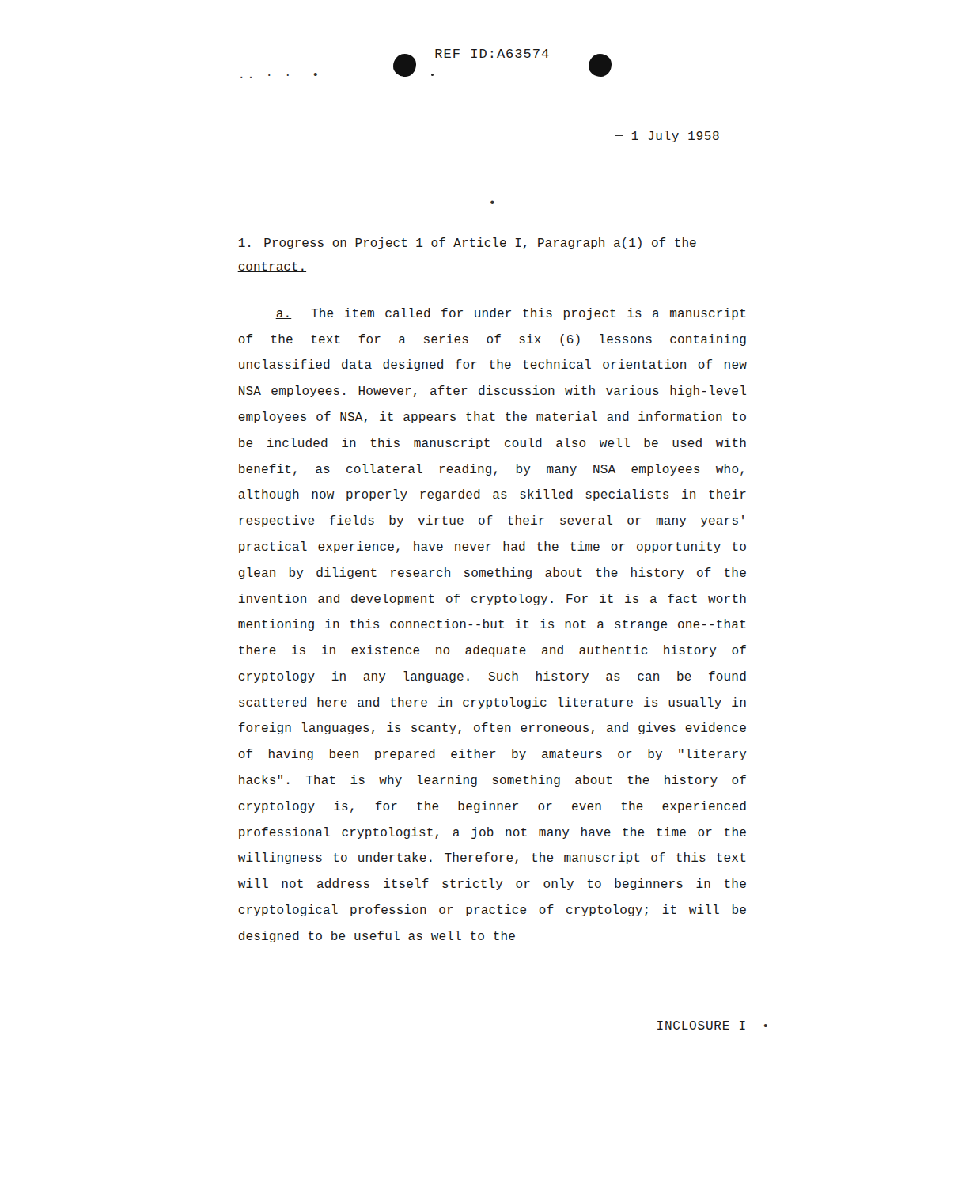.. · · •
REF ID:A63574
1 July 1958
•
1. Progress on Project 1 of Article I, Paragraph a(1) of the contract.
a. The item called for under this project is a manuscript of the text for a series of six (6) lessons containing unclassified data designed for the technical orientation of new NSA employees. However, after discussion with various high-level employees of NSA, it appears that the material and information to be included in this manuscript could also well be used with benefit, as collateral reading, by many NSA employees who, although now properly regarded as skilled specialists in their respective fields by virtue of their several or many years' practical experience, have never had the time or opportunity to glean by diligent research something about the history of the invention and development of cryptology. For it is a fact worth mentioning in this connection--but it is not a strange one--that there is in existence no adequate and authentic history of cryptology in any language. Such history as can be found scattered here and there in cryptologic literature is usually in foreign languages, is scanty, often erroneous, and gives evidence of having been prepared either by amateurs or by "literary hacks". That is why learning something about the history of cryptology is, for the beginner or even the experienced professional cryptologist, a job not many have the time or the willingness to undertake. Therefore, the manuscript of this text will not address itself strictly or only to beginners in the cryptological profession or practice of cryptology; it will be designed to be useful as well to the
INCLOSURE I•